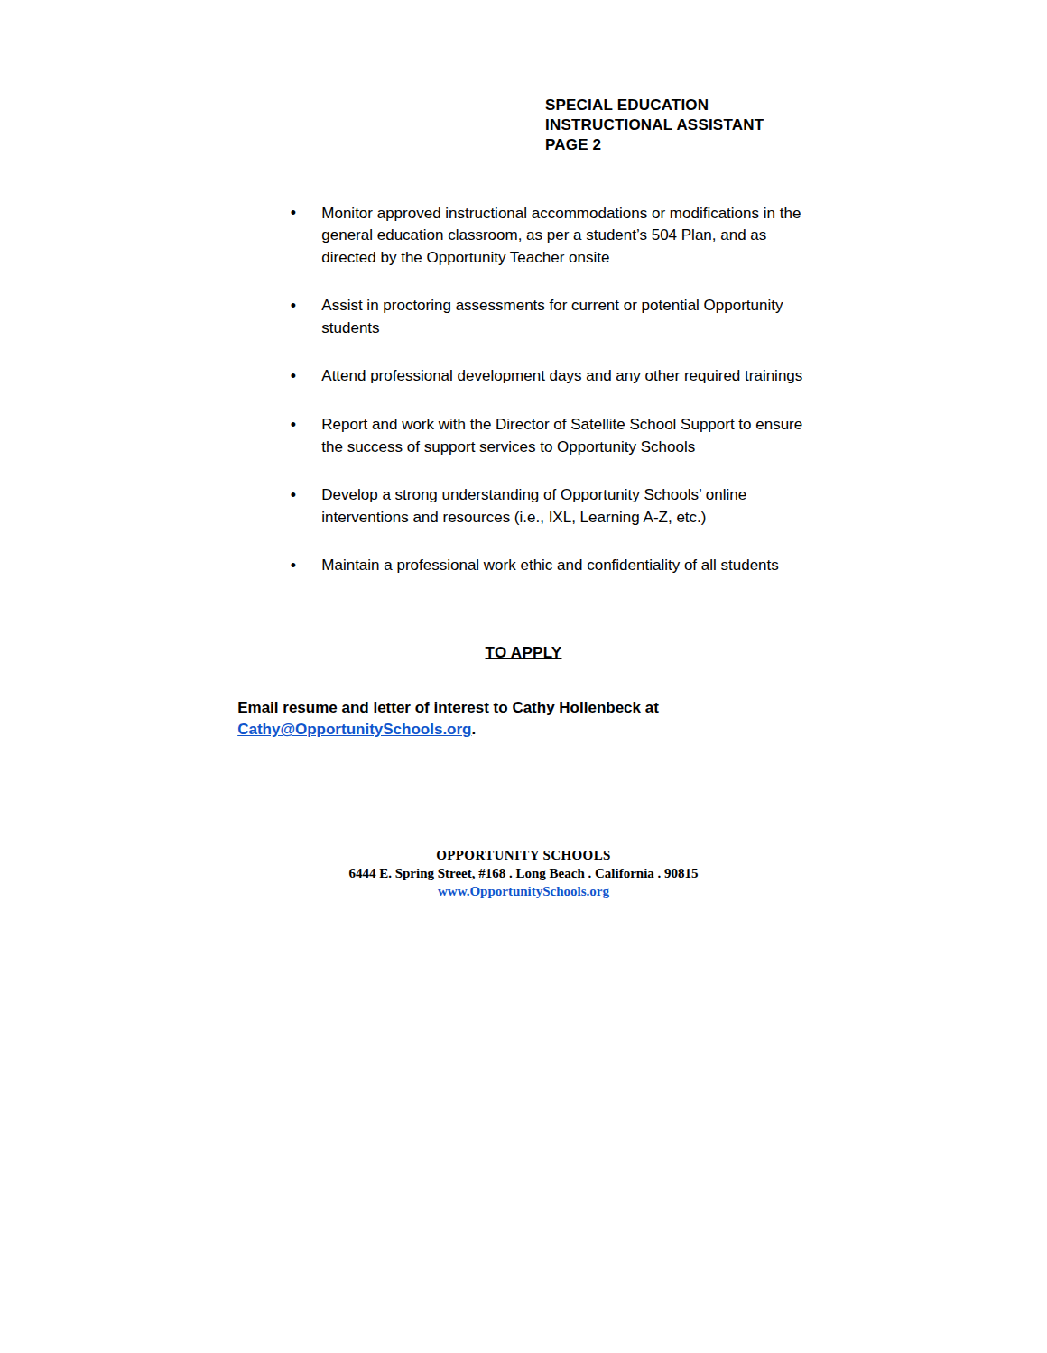SPECIAL EDUCATION INSTRUCTIONAL ASSISTANT
PAGE 2
Monitor approved instructional accommodations or modifications in the general education classroom, as per a student’s 504 Plan, and as directed by the Opportunity Teacher onsite
Assist in proctoring assessments for current or potential Opportunity students
Attend professional development days and any other required trainings
Report and work with the Director of Satellite School Support to ensure the success of support services to Opportunity Schools
Develop a strong understanding of Opportunity Schools’ online interventions and resources (i.e., IXL, Learning A-Z, etc.)
Maintain a professional work ethic and confidentiality of all students
TO APPLY
Email resume and letter of interest to Cathy Hollenbeck at
Cathy@OpportunitySchools.org.
OPPORTUNITY SCHOOLS
6444 E. Spring Street, #168 . Long Beach . California . 90815
www.OpportunitySchools.org